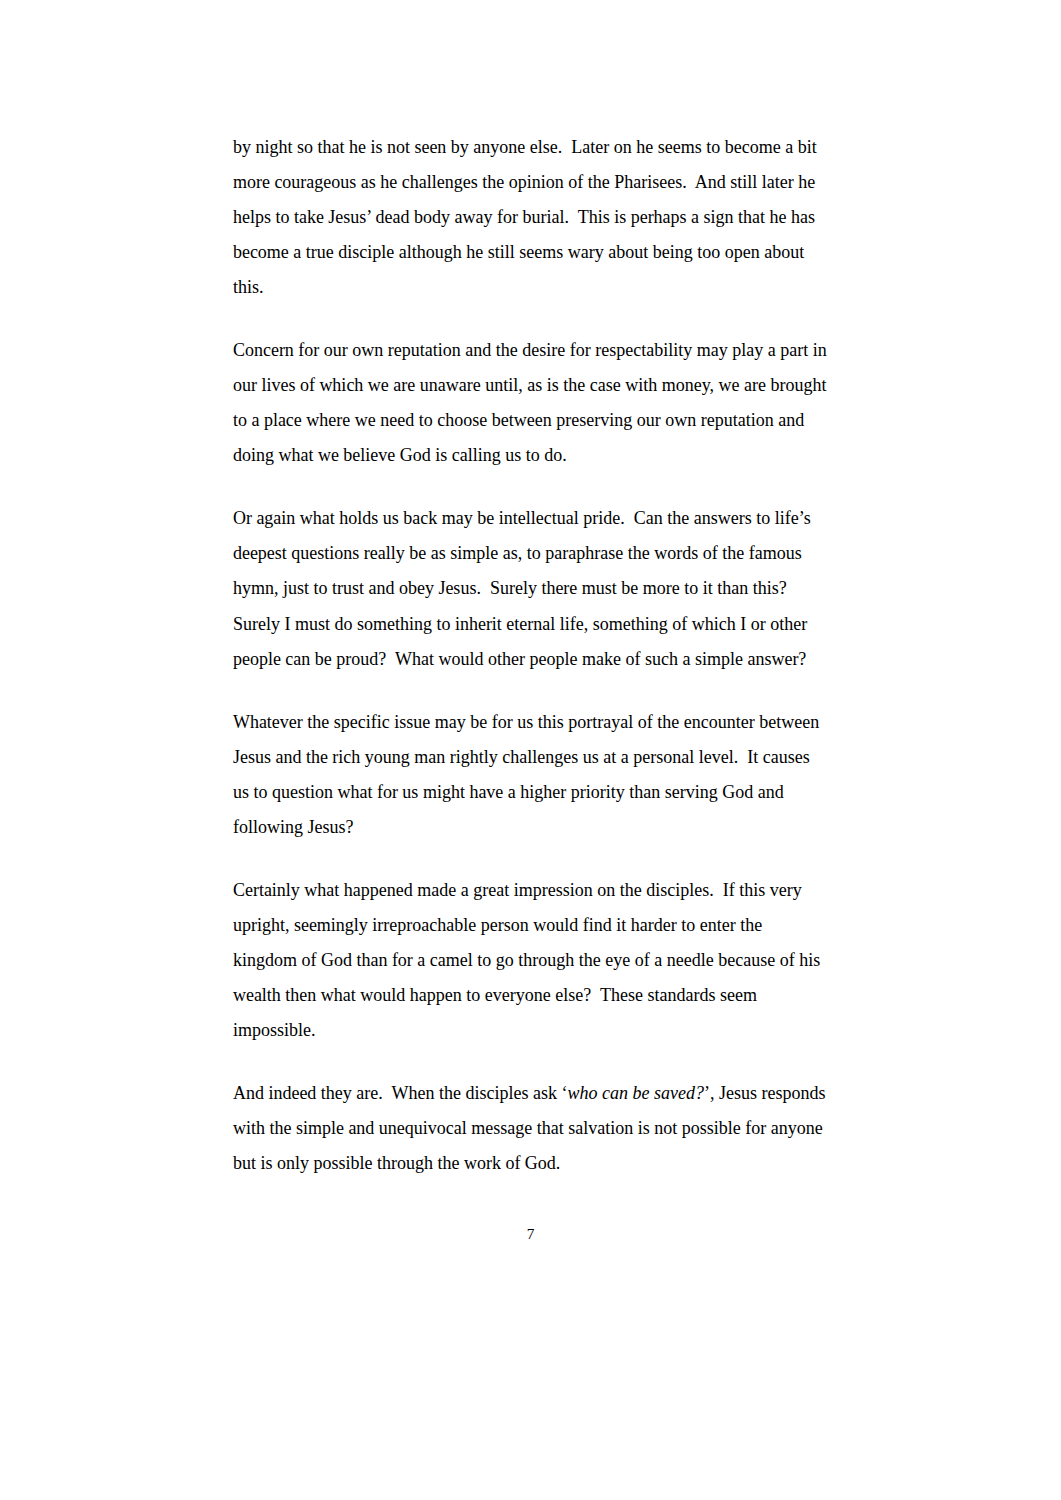by night so that he is not seen by anyone else. Later on he seems to become a bit more courageous as he challenges the opinion of the Pharisees. And still later he helps to take Jesus’ dead body away for burial. This is perhaps a sign that he has become a true disciple although he still seems wary about being too open about this.
Concern for our own reputation and the desire for respectability may play a part in our lives of which we are unaware until, as is the case with money, we are brought to a place where we need to choose between preserving our own reputation and doing what we believe God is calling us to do.
Or again what holds us back may be intellectual pride. Can the answers to life’s deepest questions really be as simple as, to paraphrase the words of the famous hymn, just to trust and obey Jesus. Surely there must be more to it than this? Surely I must do something to inherit eternal life, something of which I or other people can be proud? What would other people make of such a simple answer?
Whatever the specific issue may be for us this portrayal of the encounter between Jesus and the rich young man rightly challenges us at a personal level. It causes us to question what for us might have a higher priority than serving God and following Jesus?
Certainly what happened made a great impression on the disciples. If this very upright, seemingly irreproachable person would find it harder to enter the kingdom of God than for a camel to go through the eye of a needle because of his wealth then what would happen to everyone else? These standards seem impossible.
And indeed they are. When the disciples ask ‘who can be saved?’, Jesus responds with the simple and unequivocal message that salvation is not possible for anyone but is only possible through the work of God.
7